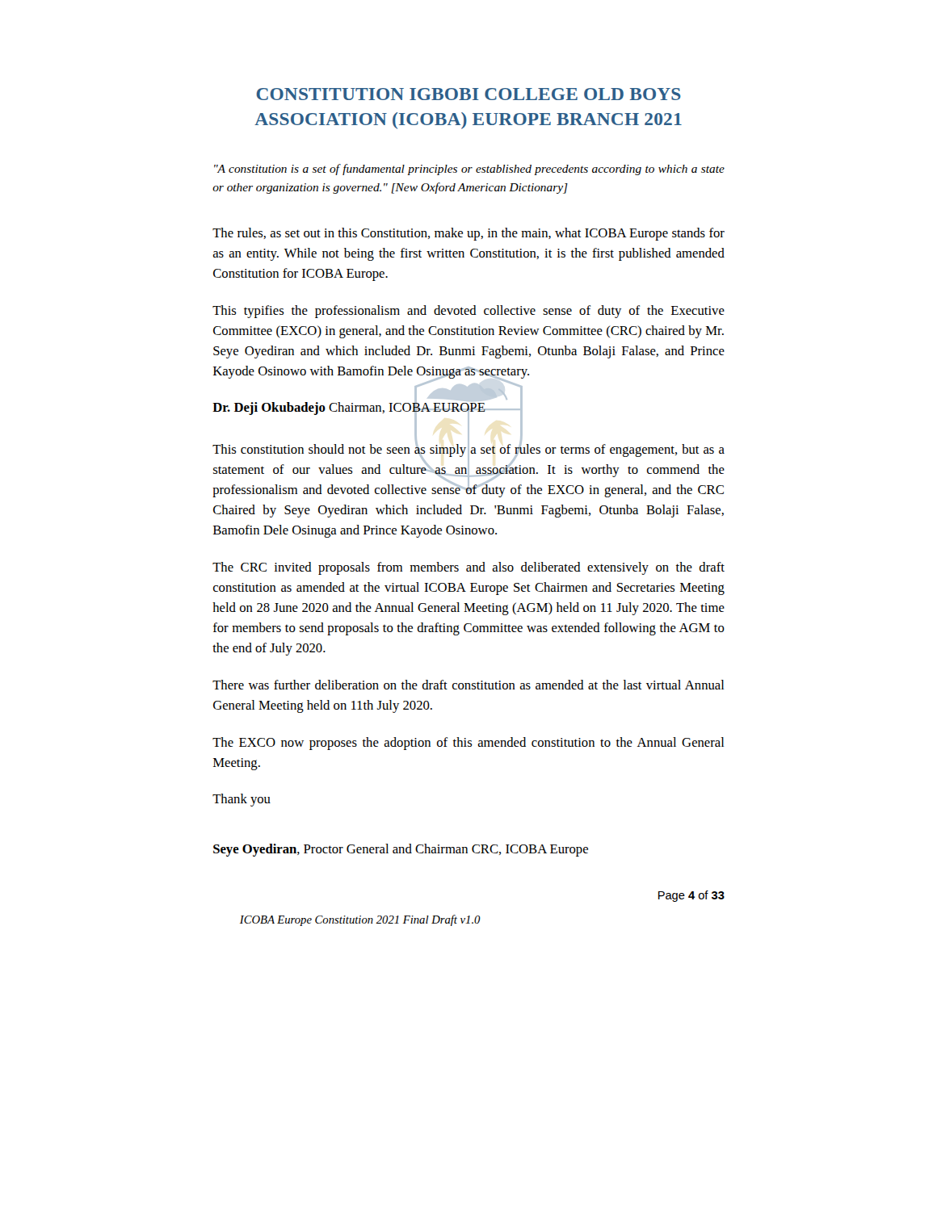CONSTITUTION IGBOBI COLLEGE OLD BOYS
ASSOCIATION (ICOBA) EUROPE BRANCH 2021
"A constitution is a set of fundamental principles or established precedents according to which a state or other organization is governed." [New Oxford American Dictionary]
The rules, as set out in this Constitution, make up, in the main, what ICOBA Europe stands for as an entity. While not being the first written Constitution, it is the first published amended Constitution for ICOBA Europe.
This typifies the professionalism and devoted collective sense of duty of the Executive Committee (EXCO) in general, and the Constitution Review Committee (CRC) chaired by Mr. Seye Oyediran and which included Dr. Bunmi Fagbemi, Otunba Bolaji Falase, and Prince Kayode Osinowo with Bamofin Dele Osinuga as secretary.
Dr. Deji Okubadejo Chairman, ICOBA EUROPE
This constitution should not be seen as simply a set of rules or terms of engagement, but as a statement of our values and culture as an association. It is worthy to commend the professionalism and devoted collective sense of duty of the EXCO in general, and the CRC Chaired by Seye Oyediran which included Dr. 'Bunmi Fagbemi, Otunba Bolaji Falase, Bamofin Dele Osinuga and Prince Kayode Osinowo.
The CRC invited proposals from members and also deliberated extensively on the draft constitution as amended at the virtual ICOBA Europe Set Chairmen and Secretaries Meeting held on 28 June 2020 and the Annual General Meeting (AGM) held on 11 July 2020. The time for members to send proposals to the drafting Committee was extended following the AGM to the end of July 2020.
There was further deliberation on the draft constitution as amended at the last virtual Annual General Meeting held on 11th July 2020.
The EXCO now proposes the adoption of this amended constitution to the Annual General Meeting.
Thank you
Seye Oyediran, Proctor General and Chairman CRC, ICOBA Europe
Page 4 of 33
ICOBA Europe Constitution 2021 Final Draft v1.0